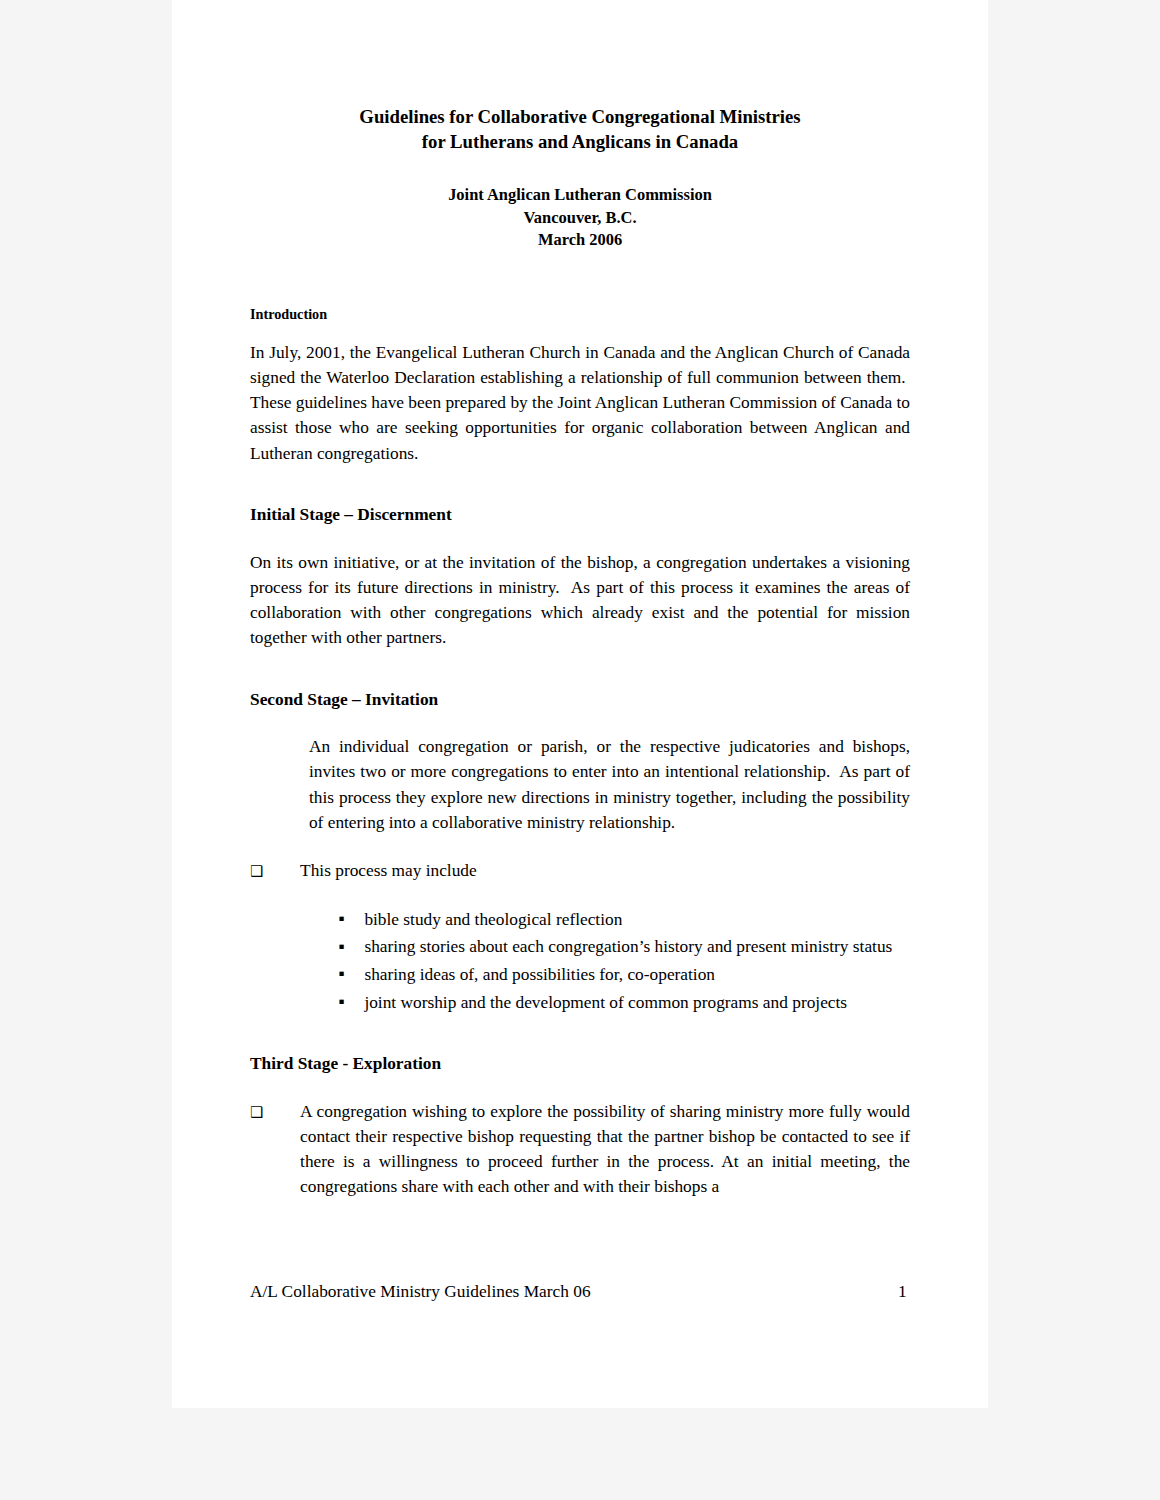Guidelines for Collaborative Congregational Ministries
for Lutherans and Anglicans in Canada
Joint Anglican Lutheran Commission
Vancouver, B.C.
March 2006
Introduction
In July, 2001, the Evangelical Lutheran Church in Canada and the Anglican Church of Canada signed the Waterloo Declaration establishing a relationship of full communion between them. These guidelines have been prepared by the Joint Anglican Lutheran Commission of Canada to assist those who are seeking opportunities for organic collaboration between Anglican and Lutheran congregations.
Initial Stage – Discernment
On its own initiative, or at the invitation of the bishop, a congregation undertakes a visioning process for its future directions in ministry. As part of this process it examines the areas of collaboration with other congregations which already exist and the potential for mission together with other partners.
Second Stage – Invitation
An individual congregation or parish, or the respective judicatories and bishops, invites two or more congregations to enter into an intentional relationship. As part of this process they explore new directions in ministry together, including the possibility of entering into a collaborative ministry relationship.
❑
This process may include
bible study and theological reflection
sharing stories about each congregation’s history and present ministry status
sharing ideas of, and possibilities for, co-operation
joint worship and the development of common programs and projects
Third Stage - Exploration
❑
A congregation wishing to explore the possibility of sharing ministry more fully would contact their respective bishop requesting that the partner bishop be contacted to see if there is a willingness to proceed further in the process. At an initial meeting, the congregations share with each other and with their bishops a
A/L Collaborative Ministry Guidelines March 06 1